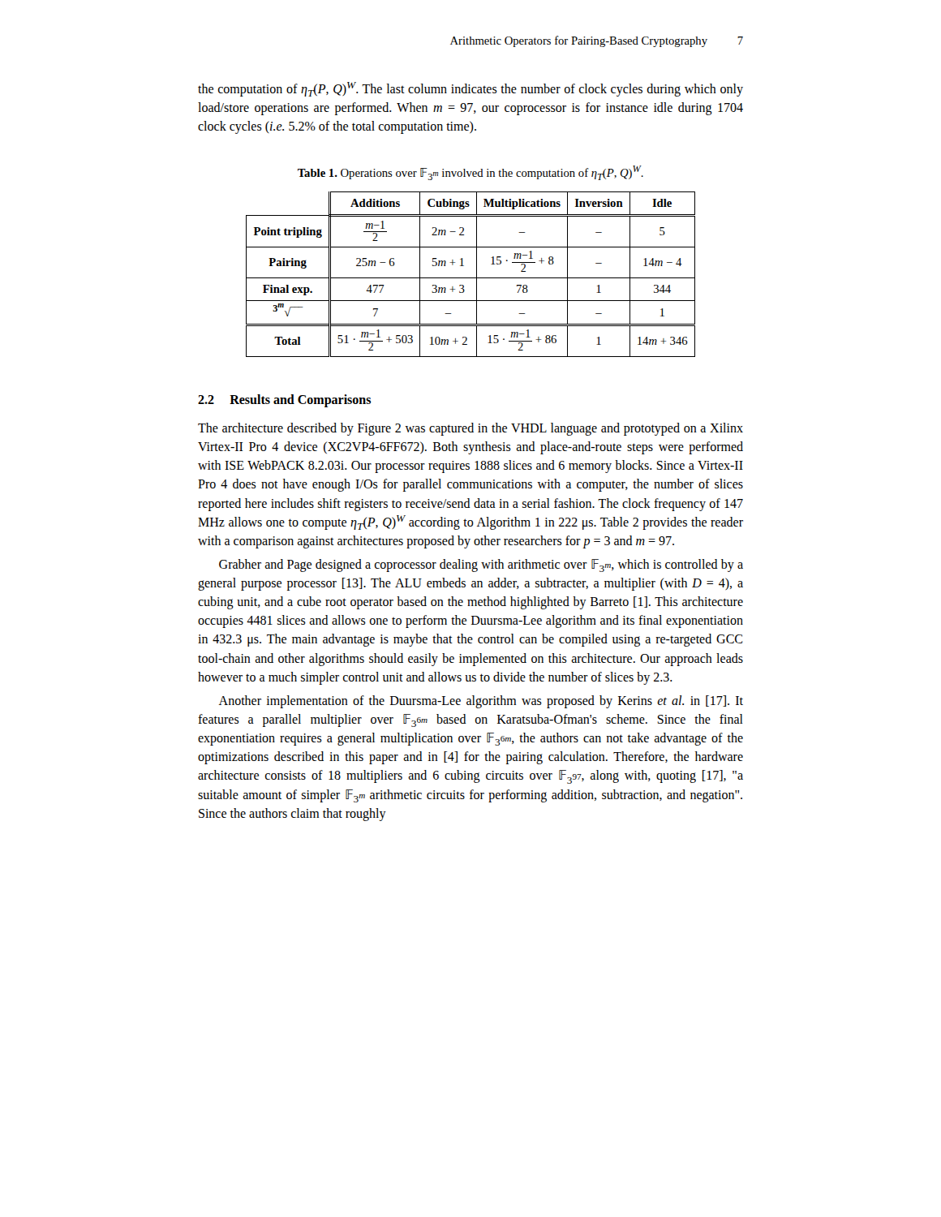Arithmetic Operators for Pairing-Based Cryptography 7
the computation of ηT(P, Q)W. The last column indicates the number of clock cycles during which only load/store operations are performed. When m = 97, our coprocessor is for instance idle during 1704 clock cycles (i.e. 5.2% of the total computation time).
Table 1. Operations over 𝔽3m involved in the computation of ηT(P, Q)W.
| | Additions | Cubings | Multiplications | Inversion | Idle |
| --- | --- | --- | --- | --- | --- |
| Point tripling | m −1 2 | 2 m − 2 | – | – | 5 |
| Pairing | 25 m − 6 | 5 m + 1 | 15 · m −1 2 + 8 | – | 14 m − 4 |
| Final exp. | 477 | 3 m + 3 | 78 | 1 | 344 |
| 3 m √‾‾‾ | 7 | – | – | – | 1 |
| Total | 51 · m −1 2 + 503 | 10 m + 2 | 15 · m −1 2 + 86 | 1 | 14 m + 346 |
2.2 Results and Comparisons
The architecture described by Figure 2 was captured in the VHDL language and prototyped on a Xilinx Virtex-II Pro 4 device (XC2VP4-6FF672). Both synthesis and place-and-route steps were performed with ISE WebPACK 8.2.03i. Our processor requires 1888 slices and 6 memory blocks. Since a Virtex-II Pro 4 does not have enough I/Os for parallel communications with a computer, the number of slices reported here includes shift registers to receive/send data in a serial fashion. The clock frequency of 147 MHz allows one to compute ηT(P, Q)W according to Algorithm 1 in 222 μs. Table 2 provides the reader with a comparison against architectures proposed by other researchers for p = 3 and m = 97.
Grabher and Page designed a coprocessor dealing with arithmetic over 𝔽3m, which is controlled by a general purpose processor [13]. The ALU embeds an adder, a subtracter, a multiplier (with D = 4), a cubing unit, and a cube root operator based on the method highlighted by Barreto [1]. This architecture occupies 4481 slices and allows one to perform the Duursma-Lee algorithm and its final exponentiation in 432.3 μs. The main advantage is maybe that the control can be compiled using a re-targeted GCC tool-chain and other algorithms should easily be implemented on this architecture. Our approach leads however to a much simpler control unit and allows us to divide the number of slices by 2.3.
Another implementation of the Duursma-Lee algorithm was proposed by Kerins et al. in [17]. It features a parallel multiplier over 𝔽36m based on Karatsuba-Ofman's scheme. Since the final exponentiation requires a general multiplication over 𝔽36m, the authors can not take advantage of the optimizations described in this paper and in [4] for the pairing calculation. Therefore, the hardware architecture consists of 18 multipliers and 6 cubing circuits over 𝔽397, along with, quoting [17], "a suitable amount of simpler 𝔽3m arithmetic circuits for performing addition, subtraction, and negation". Since the authors claim that roughly